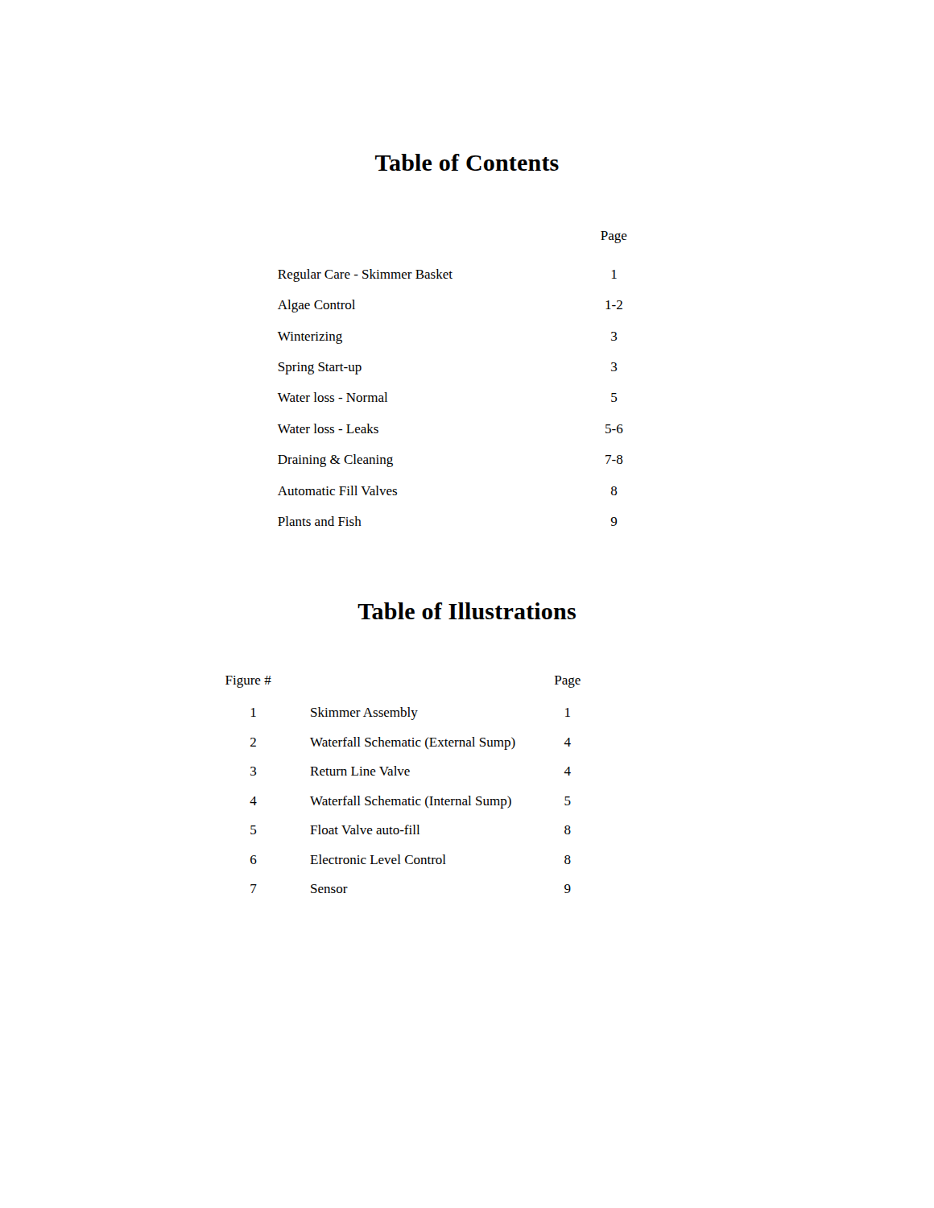Table of Contents
| | Page |
| Regular Care - Skimmer Basket | 1 |
| Algae Control | 1-2 |
| Winterizing | 3 |
| Spring Start-up | 3 |
| Water loss - Normal | 5 |
| Water loss - Leaks | 5-6 |
| Draining & Cleaning | 7-8 |
| Automatic Fill Valves | 8 |
| Plants and Fish | 9 |
Table of Illustrations
| Figure # | | Page |
| 1 | Skimmer Assembly | 1 |
| 2 | Waterfall Schematic (External Sump) | 4 |
| 3 | Return Line Valve | 4 |
| 4 | Waterfall Schematic (Internal Sump) | 5 |
| 5 | Float Valve auto-fill | 8 |
| 6 | Electronic Level Control | 8 |
| 7 | Sensor | 9 |